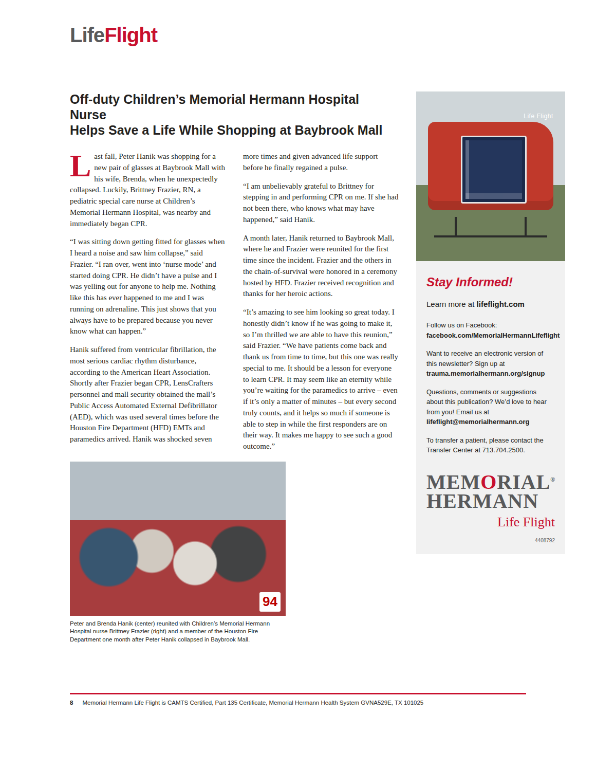Life Flight
Off-duty Children’s Memorial Hermann Hospital Nurse
Helps Save a Life While Shopping at Baybrook Mall
Last fall, Peter Hanik was shopping for a new pair of glasses at Baybrook Mall with his wife, Brenda, when he unexpectedly collapsed. Luckily, Brittney Frazier, RN, a pediatric special care nurse at Children’s Memorial Hermann Hospital, was nearby and immediately began CPR.
“I was sitting down getting fitted for glasses when I heard a noise and saw him collapse,” said Frazier. “I ran over, went into ‘nurse mode’ and started doing CPR. He didn’t have a pulse and I was yelling out for anyone to help me. Nothing like this has ever happened to me and I was running on adrenaline. This just shows that you always have to be prepared because you never know what can happen.”
Hanik suffered from ventricular fibrillation, the most serious cardiac rhythm disturbance, according to the American Heart Association. Shortly after Frazier began CPR, LensCrafters personnel and mall security obtained the mall’s Public Access Automated External Defibrillator (AED), which was used several times before the Houston Fire Department (HFD) EMTs and paramedics arrived. Hanik was shocked seven more times and given advanced life support before he finally regained a pulse.
“I am unbelievably grateful to Brittney for stepping in and performing CPR on me. If she had not been there, who knows what may have happened,” said Hanik.
A month later, Hanik returned to Baybrook Mall, where he and Frazier were reunited for the first time since the incident. Frazier and the others in the chain-of-survival were honored in a ceremony hosted by HFD. Frazier received recognition and thanks for her heroic actions.
“It’s amazing to see him looking so great today. I honestly didn’t know if he was going to make it, so I’m thrilled we are able to have this reunion,” said Frazier. “We have patients come back and thank us from time to time, but this one was really special to me. It should be a lesson for everyone to learn CPR. It may seem like an eternity while you’re waiting for the paramedics to arrive – even if it’s only a matter of minutes – but every second truly counts, and it helps so much if someone is able to step in while the first responders are on their way. It makes me happy to see such a good outcome.”
94
Peter and Brenda Hanik (center) reunited with Children’s Memorial Hermann Hospital nurse Brittney Frazier (right) and a member of the Houston Fire Department one month after Peter Hanik collapsed in Baybrook Mall.
Life Flight
Stay Informed!
Learn more at lifeflight.com
Follow us on Facebook: facebook.com/MemorialHermannLifeflight
Want to receive an electronic version of this newsletter? Sign up at trauma.memorialhermann.org/signup
Questions, comments or suggestions about this publication? We’d love to hear from you! Email us at lifeflight@memorialhermann.org
To transfer a patient, please contact the Transfer Center at 713.704.2500.
MEMORIAL®
HERMANN
Life Flight
4408792
8 Memorial Hermann Life Flight is CAMTS Certified, Part 135 Certificate, Memorial Hermann Health System GVNA529E, TX 101025